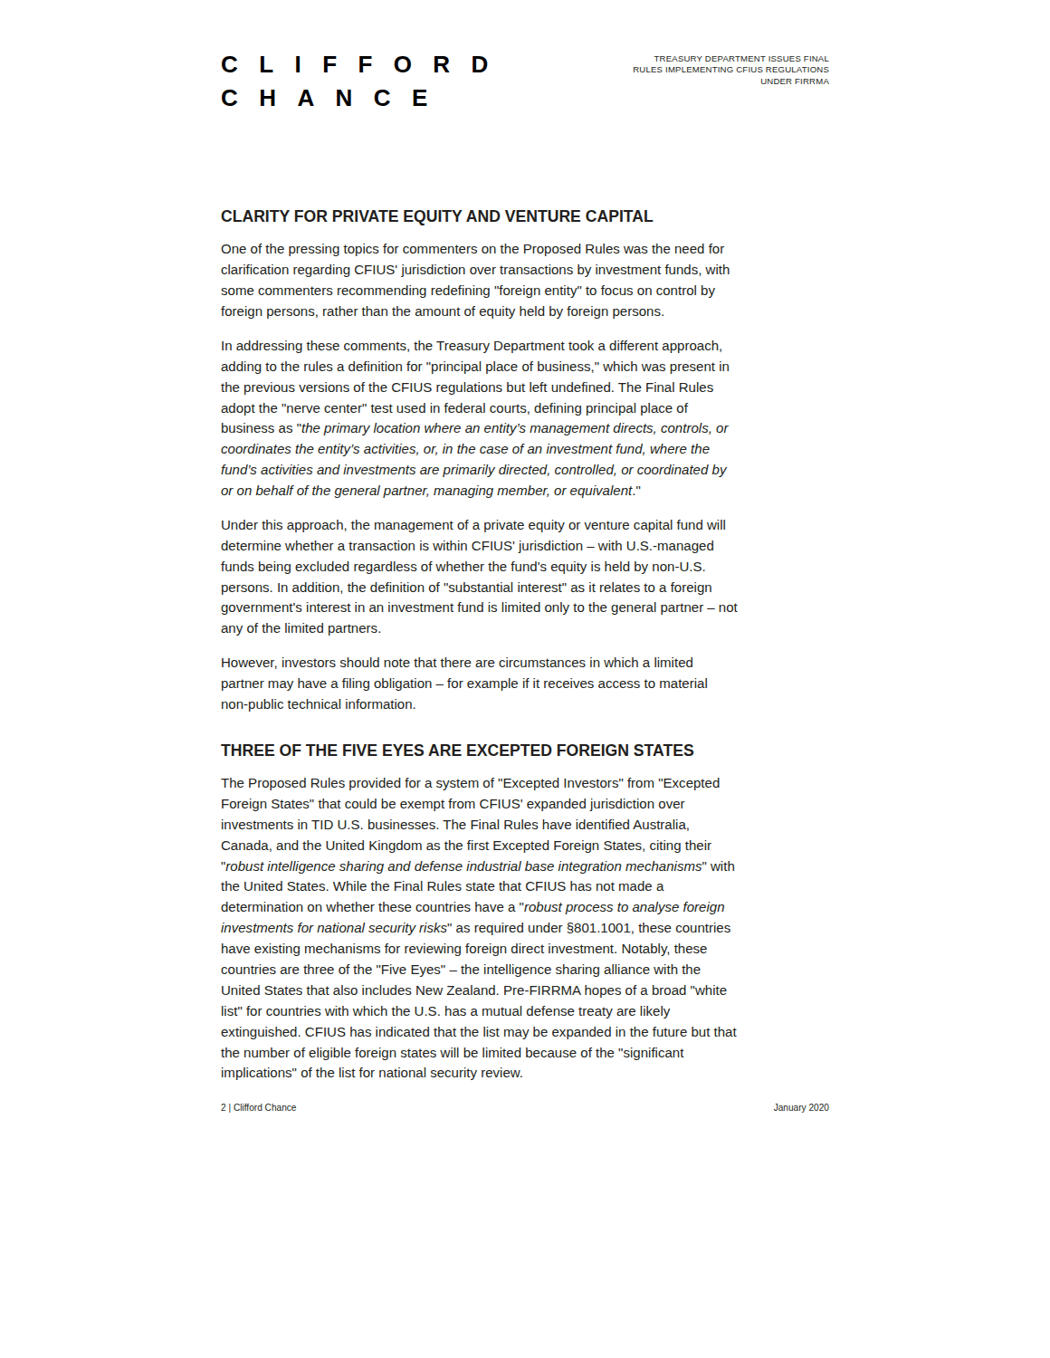C L I F F O R D C H A N C E
TREASURY DEPARTMENT ISSUES FINAL
RULES IMPLEMENTING CFIUS REGULATIONS
UNDER FIRRMA
CLARITY FOR PRIVATE EQUITY AND VENTURE CAPITAL
One of the pressing topics for commenters on the Proposed Rules was the need for clarification regarding CFIUS' jurisdiction over transactions by investment funds, with some commenters recommending redefining "foreign entity" to focus on control by foreign persons, rather than the amount of equity held by foreign persons.
In addressing these comments, the Treasury Department took a different approach, adding to the rules a definition for "principal place of business," which was present in the previous versions of the CFIUS regulations but left undefined. The Final Rules adopt the "nerve center" test used in federal courts, defining principal place of business as "the primary location where an entity’s management directs, controls, or coordinates the entity’s activities, or, in the case of an investment fund, where the fund’s activities and investments are primarily directed, controlled, or coordinated by or on behalf of the general partner, managing member, or equivalent."
Under this approach, the management of a private equity or venture capital fund will determine whether a transaction is within CFIUS' jurisdiction – with U.S.-managed funds being excluded regardless of whether the fund's equity is held by non-U.S. persons. In addition, the definition of "substantial interest" as it relates to a foreign government's interest in an investment fund is limited only to the general partner – not any of the limited partners.
However, investors should note that there are circumstances in which a limited partner may have a filing obligation – for example if it receives access to material non-public technical information.
THREE OF THE FIVE EYES ARE EXCEPTED FOREIGN STATES
The Proposed Rules provided for a system of "Excepted Investors" from "Excepted Foreign States" that could be exempt from CFIUS' expanded jurisdiction over investments in TID U.S. businesses. The Final Rules have identified Australia, Canada, and the United Kingdom as the first Excepted Foreign States, citing their "robust intelligence sharing and defense industrial base integration mechanisms" with the United States. While the Final Rules state that CFIUS has not made a determination on whether these countries have a "robust process to analyse foreign investments for national security risks" as required under §801.1001, these countries have existing mechanisms for reviewing foreign direct investment. Notably, these countries are three of the "Five Eyes" – the intelligence sharing alliance with the United States that also includes New Zealand. Pre-FIRRMA hopes of a broad "white list" for countries with which the U.S. has a mutual defense treaty are likely extinguished. CFIUS has indicated that the list may be expanded in the future but that the number of eligible foreign states will be limited because of the "significant implications" of the list for national security review.
2 | Clifford Chance
January 2020